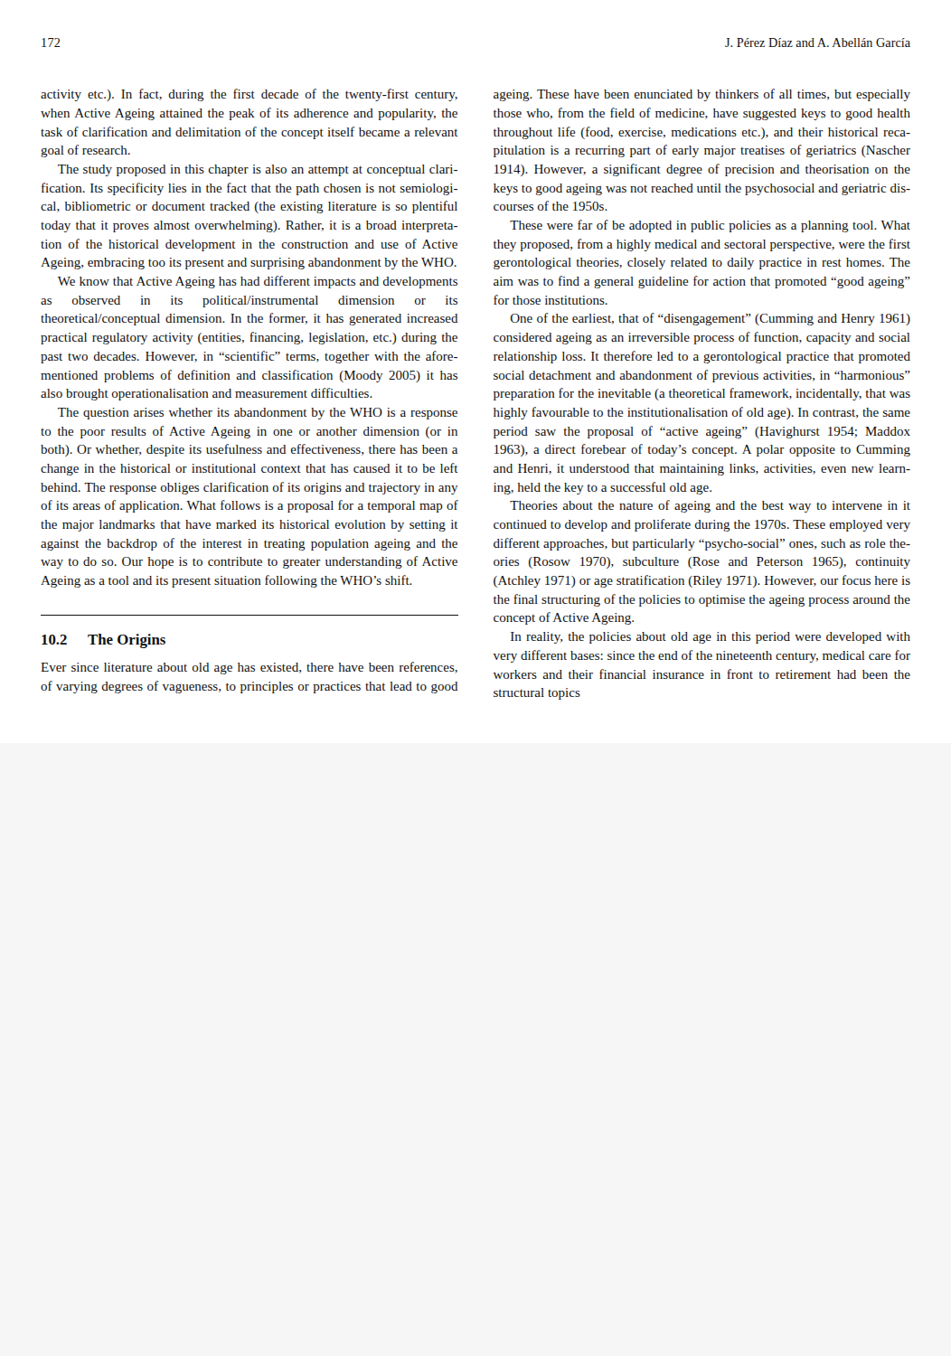172 J. Pérez Díaz and A. Abellán García
activity etc.). In fact, during the first decade of the twenty-first century, when Active Ageing attained the peak of its adherence and popularity, the task of clarification and delimitation of the concept itself became a relevant goal of research.
The study proposed in this chapter is also an attempt at conceptual clarification. Its specificity lies in the fact that the path chosen is not semiological, bibliometric or document tracked (the existing literature is so plentiful today that it proves almost overwhelming). Rather, it is a broad interpretation of the historical development in the construction and use of Active Ageing, embracing too its present and surprising abandonment by the WHO.
We know that Active Ageing has had different impacts and developments as observed in its political/instrumental dimension or its theoretical/conceptual dimension. In the former, it has generated increased practical regulatory activity (entities, financing, legislation, etc.) during the past two decades. However, in “scientific” terms, together with the aforementioned problems of definition and classification (Moody 2005) it has also brought operationalisation and measurement difficulties.
The question arises whether its abandonment by the WHO is a response to the poor results of Active Ageing in one or another dimension (or in both). Or whether, despite its usefulness and effectiveness, there has been a change in the historical or institutional context that has caused it to be left behind. The response obliges clarification of its origins and trajectory in any of its areas of application. What follows is a proposal for a temporal map of the major landmarks that have marked its historical evolution by setting it against the backdrop of the interest in treating population ageing and the way to do so. Our hope is to contribute to greater understanding of Active Ageing as a tool and its present situation following the WHO’s shift.
10.2 The Origins
Ever since literature about old age has existed, there have been references, of varying degrees of vagueness, to principles or practices that lead to good ageing. These have been enunciated by thinkers of all times, but especially those who, from the field of medicine, have suggested keys to good health throughout life (food, exercise, medications etc.), and their historical recapitulation is a recurring part of early major treatises of geriatrics (Nascher 1914). However, a significant degree of precision and theorisation on the keys to good ageing was not reached until the psychosocial and geriatric discourses of the 1950s.
These were far of be adopted in public policies as a planning tool. What they proposed, from a highly medical and sectoral perspective, were the first gerontological theories, closely related to daily practice in rest homes. The aim was to find a general guideline for action that promoted “good ageing” for those institutions.
One of the earliest, that of “disengagement” (Cumming and Henry 1961) considered ageing as an irreversible process of function, capacity and social relationship loss. It therefore led to a gerontological practice that promoted social detachment and abandonment of previous activities, in “harmonious” preparation for the inevitable (a theoretical framework, incidentally, that was highly favourable to the institutionalisation of old age). In contrast, the same period saw the proposal of “active ageing” (Havighurst 1954; Maddox 1963), a direct forebear of today’s concept. A polar opposite to Cumming and Henri, it understood that maintaining links, activities, even new learning, held the key to a successful old age.
Theories about the nature of ageing and the best way to intervene in it continued to develop and proliferate during the 1970s. These employed very different approaches, but particularly “psycho-social” ones, such as role theories (Rosow 1970), subculture (Rose and Peterson 1965), continuity (Atchley 1971) or age stratification (Riley 1971). However, our focus here is the final structuring of the policies to optimise the ageing process around the concept of Active Ageing.
In reality, the policies about old age in this period were developed with very different bases: since the end of the nineteenth century, medical care for workers and their financial insurance in front to retirement had been the structural topics